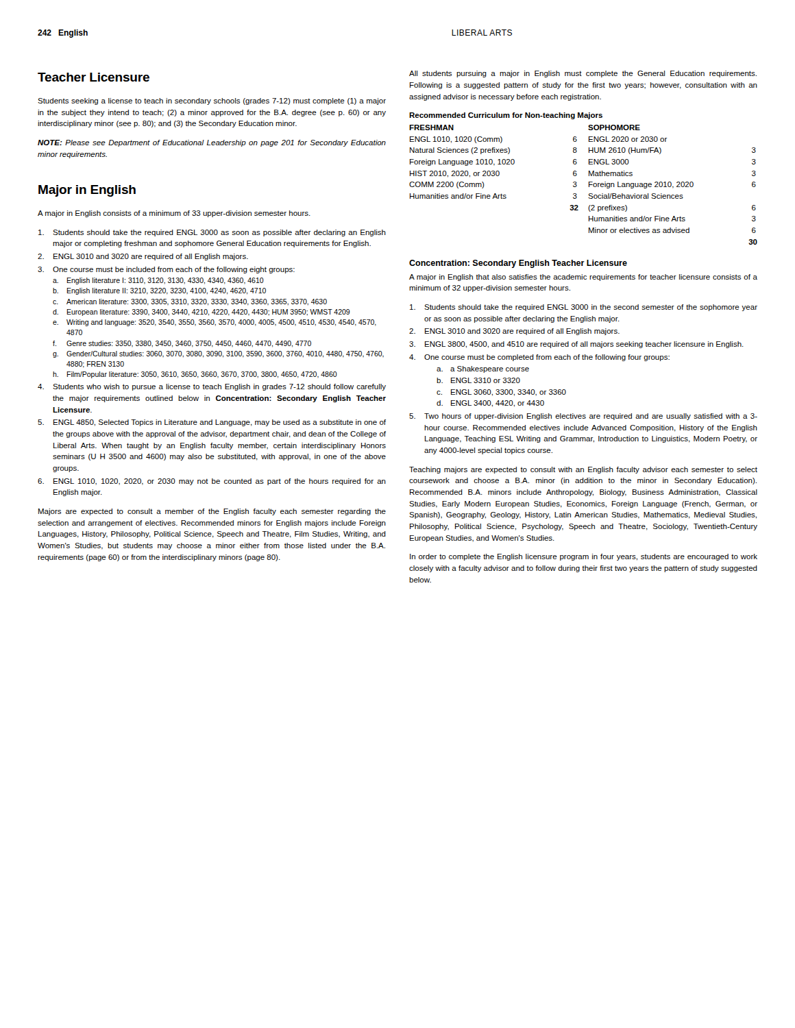242 English LIBERAL ARTS
Teacher Licensure
Students seeking a license to teach in secondary schools (grades 7-12) must complete (1) a major in the subject they intend to teach; (2) a minor approved for the B.A. degree (see p. 60) or any interdisciplinary minor (see p. 80); and (3) the Secondary Education minor.
NOTE: Please see Department of Educational Leadership on page 201 for Secondary Education minor requirements.
Major in English
A major in English consists of a minimum of 33 upper-division semester hours.
Students should take the required ENGL 3000 as soon as possible after declaring an English major or completing freshman and sophomore General Education requirements for English.
ENGL 3010 and 3020 are required of all English majors.
One course must be included from each of the following eight groups:
English literature I: 3110, 3120, 3130, 4330, 4340, 4360, 4610
English literature II: 3210, 3220, 3230, 4100, 4240, 4620, 4710
American literature: 3300, 3305, 3310, 3320, 3330, 3340, 3360, 3365, 3370, 4630
European literature: 3390, 3400, 3440, 4210, 4220, 4420, 4430; HUM 3950; WMST 4209
Writing and language: 3520, 3540, 3550, 3560, 3570, 4000, 4005, 4500, 4510, 4530, 4540, 4570, 4870
Genre studies: 3350, 3380, 3450, 3460, 3750, 4450, 4460, 4470, 4490, 4770
Gender/Cultural studies: 3060, 3070, 3080, 3090, 3100, 3590, 3600, 3760, 4010, 4480, 4750, 4760, 4880; FREN 3130
Film/Popular literature: 3050, 3610, 3650, 3660, 3670, 3700, 3800, 4650, 4720, 4860
Students who wish to pursue a license to teach English in grades 7-12 should follow carefully the major requirements outlined below in Concentration: Secondary English Teacher Licensure.
ENGL 4850, Selected Topics in Literature and Language, may be used as a substitute in one of the groups above with the approval of the advisor, department chair, and dean of the College of Liberal Arts. When taught by an English faculty member, certain interdisciplinary Honors seminars (U H 3500 and 4600) may also be substituted, with approval, in one of the above groups.
ENGL 1010, 1020, 2020, or 2030 may not be counted as part of the hours required for an English major.
Majors are expected to consult a member of the English faculty each semester regarding the selection and arrangement of electives. Recommended minors for English majors include Foreign Languages, History, Philosophy, Political Science, Speech and Theatre, Film Studies, Writing, and Women's Studies, but students may choose a minor either from those listed under the B.A. requirements (page 60) or from the interdisciplinary minors (page 80).
All students pursuing a major in English must complete the General Education requirements. Following is a suggested pattern of study for the first two years; however, consultation with an assigned advisor is necessary before each registration.
Recommended Curriculum for Non-teaching Majors
| FRESHMAN | | SOPHOMORE |
| ENGL 1010, 1020 (Comm) | 6 | | ENGL 2020 or 2030 or | |
| Natural Sciences (2 prefixes) | 8 | | HUM 2610 (Hum/FA) | 3 |
| Foreign Language 1010, 1020 | 6 | | ENGL 3000 | 3 |
| HIST 2010, 2020, or 2030 | 6 | | Mathematics | 3 |
| COMM 2200 (Comm) | 3 | | Foreign Language 2010, 2020 | 6 |
| Humanities and/or Fine Arts | 3 | | Social/Behavioral Sciences | |
| | 32 | | (2 prefixes) | 6 |
| | | | Humanities and/or Fine Arts | 3 |
| | | | Minor or electives as advised | 6 |
| | | | | 30 |
Concentration: Secondary English Teacher Licensure
A major in English that also satisfies the academic requirements for teacher licensure consists of a minimum of 32 upper-division semester hours.
Students should take the required ENGL 3000 in the second semester of the sophomore year or as soon as possible after declaring the English major.
ENGL 3010 and 3020 are required of all English majors.
ENGL 3800, 4500, and 4510 are required of all majors seeking teacher licensure in English.
One course must be completed from each of the following four groups:
a Shakespeare course
ENGL 3310 or 3320
ENGL 3060, 3300, 3340, or 3360
ENGL 3400, 4420, or 4430
Two hours of upper-division English electives are required and are usually satisfied with a 3-hour course. Recommended electives include Advanced Composition, History of the English Language, Teaching ESL Writing and Grammar, Introduction to Linguistics, Modern Poetry, or any 4000-level special topics course.
Teaching majors are expected to consult with an English faculty advisor each semester to select coursework and choose a B.A. minor (in addition to the minor in Secondary Education). Recommended B.A. minors include Anthropology, Biology, Business Administration, Classical Studies, Early Modern European Studies, Economics, Foreign Language (French, German, or Spanish), Geography, Geology, History, Latin American Studies, Mathematics, Medieval Studies, Philosophy, Political Science, Psychology, Speech and Theatre, Sociology, Twentieth-Century European Studies, and Women's Studies.
In order to complete the English licensure program in four years, students are encouraged to work closely with a faculty advisor and to follow during their first two years the pattern of study suggested below.